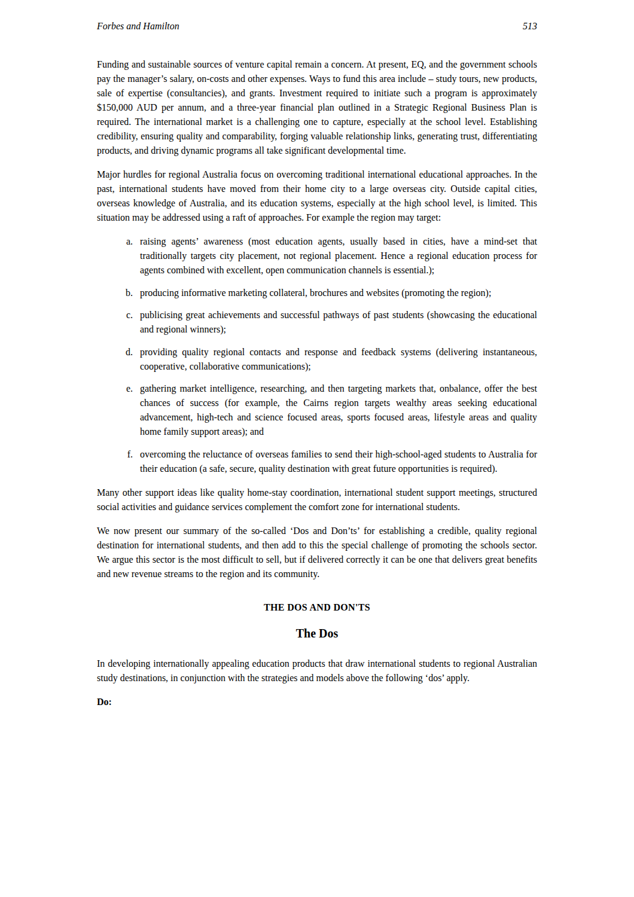Forbes and Hamilton 513
Funding and sustainable sources of venture capital remain a concern. At present, EQ, and the government schools pay the manager’s salary, on-costs and other expenses. Ways to fund this area include – study tours, new products, sale of expertise (consultancies), and grants. Investment required to initiate such a program is approximately $150,000 AUD per annum, and a three-year financial plan outlined in a Strategic Regional Business Plan is required. The international market is a challenging one to capture, especially at the school level. Establishing credibility, ensuring quality and comparability, forging valuable relationship links, generating trust, differentiating products, and driving dynamic programs all take significant developmental time.
Major hurdles for regional Australia focus on overcoming traditional international educational approaches. In the past, international students have moved from their home city to a large overseas city. Outside capital cities, overseas knowledge of Australia, and its education systems, especially at the high school level, is limited. This situation may be addressed using a raft of approaches. For example the region may target:
raising agents’ awareness (most education agents, usually based in cities, have a mind-set that traditionally targets city placement, not regional placement. Hence a regional education process for agents combined with excellent, open communication channels is essential.);
producing informative marketing collateral, brochures and websites (promoting the region);
publicising great achievements and successful pathways of past students (showcasing the educational and regional winners);
providing quality regional contacts and response and feedback systems (delivering instantaneous, cooperative, collaborative communications);
gathering market intelligence, researching, and then targeting markets that, onbalance, offer the best chances of success (for example, the Cairns region targets wealthy areas seeking educational advancement, high-tech and science focused areas, sports focused areas, lifestyle areas and quality home family support areas); and
overcoming the reluctance of overseas families to send their high-school-aged students to Australia for their education (a safe, secure, quality destination with great future opportunities is required).
Many other support ideas like quality home-stay coordination, international student support meetings, structured social activities and guidance services complement the comfort zone for international students.
We now present our summary of the so-called ‘Dos and Don’ts’ for establishing a credible, quality regional destination for international students, and then add to this the special challenge of promoting the schools sector. We argue this sector is the most difficult to sell, but if delivered correctly it can be one that delivers great benefits and new revenue streams to the region and its community.
The Dos and Don'ts
The Dos
In developing internationally appealing education products that draw international students to regional Australian study destinations, in conjunction with the strategies and models above the following ‘dos’ apply.
Do: